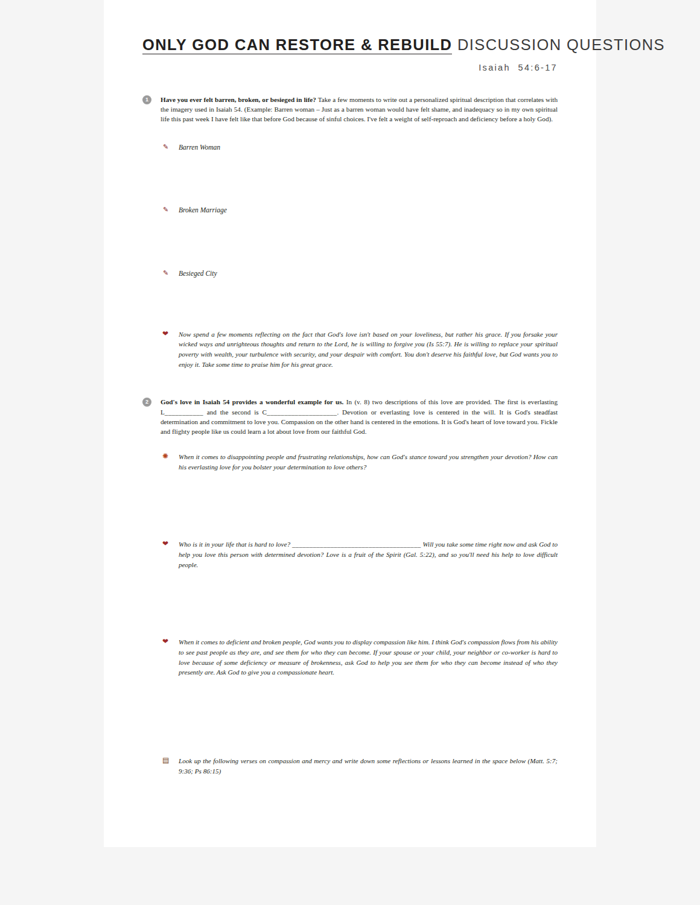Only God Can Restore & Rebuild Discussion Questions
Isaiah 54:6-17
Have you ever felt barren, broken, or besieged in life? Take a few moments to write out a personalized spiritual description that correlates with the imagery used in Isaiah 54. (Example: Barren woman – Just as a barren woman would have felt shame, and inadequacy so in my own spiritual life this past week I have felt like that before God because of sinful choices. I've felt a weight of self-reproach and deficiency before a holy God).
✎ Barren Woman
✎ Broken Marriage
✎ Besieged City
❤
Now spend a few moments reflecting on the fact that God's love isn't based on your loveliness, but rather his grace. If you forsake your wicked ways and unrighteous thoughts and return to the Lord, he is willing to forgive you (Is 55:7). He is willing to replace your spiritual poverty with wealth, your turbulence with security, and your despair with comfort. You don't deserve his faithful love, but God wants you to enjoy it. Take some time to praise him for his great grace.
God's love in Isaiah 54 provides a wonderful example for us. In (v. 8) two descriptions of this love are provided. The first is everlasting L___________ and the second is C____________________. Devotion or everlasting love is centered in the will. It is God's steadfast determination and commitment to love you. Compassion on the other hand is centered in the emotions. It is God's heart of love toward you. Fickle and flighty people like us could learn a lot about love from our faithful God.
✺
When it comes to disappointing people and frustrating relationships, how can God's stance toward you strengthen your devotion? How can his everlasting love for you bolster your determination to love others?
❤
Who is it in your life that is hard to love? _____________________________________ Will you take some time right now and ask God to help you love this person with determined devotion? Love is a fruit of the Spirit (Gal. 5:22), and so you'll need his help to love difficult people.
❤
When it comes to deficient and broken people, God wants you to display compassion like him. I think God's compassion flows from his ability to see past people as they are, and see them for who they can become. If your spouse or your child, your neighbor or co-worker is hard to love because of some deficiency or measure of brokenness, ask God to help you see them for who they can become instead of who they presently are. Ask God to give you a compassionate heart.
▤
Look up the following verses on compassion and mercy and write down some reflections or lessons learned in the space below (Matt. 5:7; 9:36; Ps 86:15)